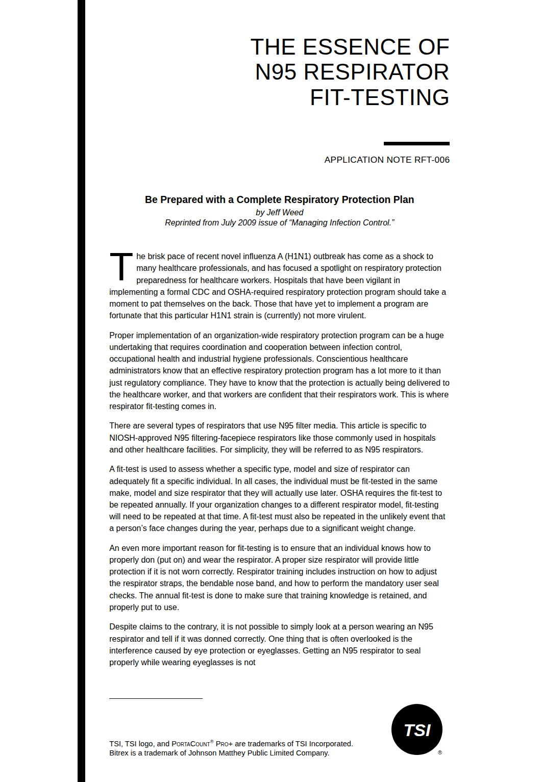THE ESSENCE OF
N95 RESPIRATOR
FIT-TESTING
APPLICATION NOTE RFT-006
Be Prepared with a Complete Respiratory Protection Plan
by Jeff Weed
Reprinted from July 2009 issue of “Managing Infection Control.”
The brisk pace of recent novel influenza A (H1N1) outbreak has come as a shock to many healthcare professionals, and has focused a spotlight on respiratory protection preparedness for healthcare workers. Hospitals that have been vigilant in implementing a formal CDC and OSHA-required respiratory protection program should take a moment to pat themselves on the back. Those that have yet to implement a program are fortunate that this particular H1N1 strain is (currently) not more virulent.
Proper implementation of an organization-wide respiratory protection program can be a huge undertaking that requires coordination and cooperation between infection control, occupational health and industrial hygiene professionals. Conscientious healthcare administrators know that an effective respiratory protection program has a lot more to it than just regulatory compliance. They have to know that the protection is actually being delivered to the healthcare worker, and that workers are confident that their respirators work. This is where respirator fit-testing comes in.
There are several types of respirators that use N95 filter media. This article is specific to NIOSH-approved N95 filtering-facepiece respirators like those commonly used in hospitals and other healthcare facilities. For simplicity, they will be referred to as N95 respirators.
A fit-test is used to assess whether a specific type, model and size of respirator can adequately fit a specific individual. In all cases, the individual must be fit-tested in the same make, model and size respirator that they will actually use later. OSHA requires the fit-test to be repeated annually. If your organization changes to a different respirator model, fit-testing will need to be repeated at that time. A fit-test must also be repeated in the unlikely event that a person’s face changes during the year, perhaps due to a significant weight change.
An even more important reason for fit-testing is to ensure that an individual knows how to properly don (put on) and wear the respirator. A proper size respirator will provide little protection if it is not worn correctly. Respirator training includes instruction on how to adjust the respirator straps, the bendable nose band, and how to perform the mandatory user seal checks. The annual fit-test is done to make sure that training knowledge is retained, and properly put to use.
Despite claims to the contrary, it is not possible to simply look at a person wearing an N95 respirator and tell if it was donned correctly. One thing that is often overlooked is the interference caused by eye protection or eyeglasses. Getting an N95 respirator to seal properly while wearing eyeglasses is not
TSI, TSI logo, and PortaCount® Pro+ are trademarks of TSI Incorporated.
Bitrex is a trademark of Johnson Matthey Public Limited Company.
TSI ®